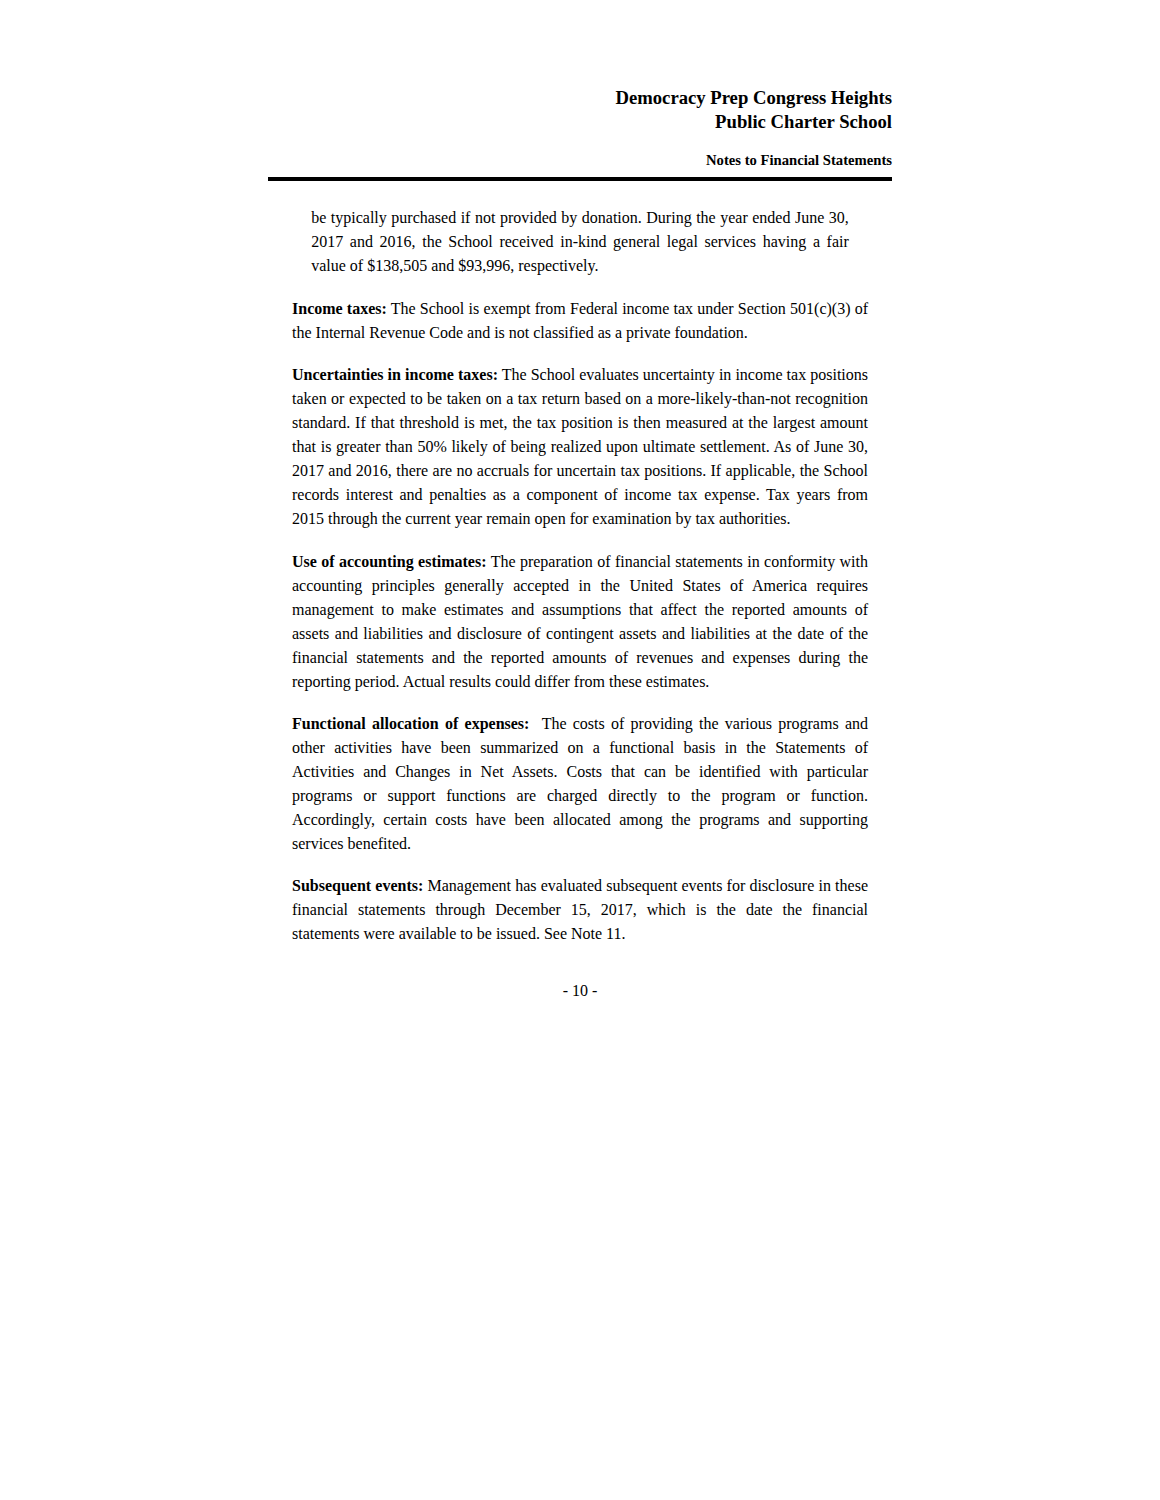Democracy Prep Congress Heights Public Charter School
Notes to Financial Statements
be typically purchased if not provided by donation. During the year ended June 30, 2017 and 2016, the School received in-kind general legal services having a fair value of $138,505 and $93,996, respectively.
Income taxes: The School is exempt from Federal income tax under Section 501(c)(3) of the Internal Revenue Code and is not classified as a private foundation.
Uncertainties in income taxes: The School evaluates uncertainty in income tax positions taken or expected to be taken on a tax return based on a more-likely-than-not recognition standard. If that threshold is met, the tax position is then measured at the largest amount that is greater than 50% likely of being realized upon ultimate settlement. As of June 30, 2017 and 2016, there are no accruals for uncertain tax positions. If applicable, the School records interest and penalties as a component of income tax expense. Tax years from 2015 through the current year remain open for examination by tax authorities.
Use of accounting estimates: The preparation of financial statements in conformity with accounting principles generally accepted in the United States of America requires management to make estimates and assumptions that affect the reported amounts of assets and liabilities and disclosure of contingent assets and liabilities at the date of the financial statements and the reported amounts of revenues and expenses during the reporting period. Actual results could differ from these estimates.
Functional allocation of expenses: The costs of providing the various programs and other activities have been summarized on a functional basis in the Statements of Activities and Changes in Net Assets. Costs that can be identified with particular programs or support functions are charged directly to the program or function. Accordingly, certain costs have been allocated among the programs and supporting services benefited.
Subsequent events: Management has evaluated subsequent events for disclosure in these financial statements through December 15, 2017, which is the date the financial statements were available to be issued. See Note 11.
- 10 -